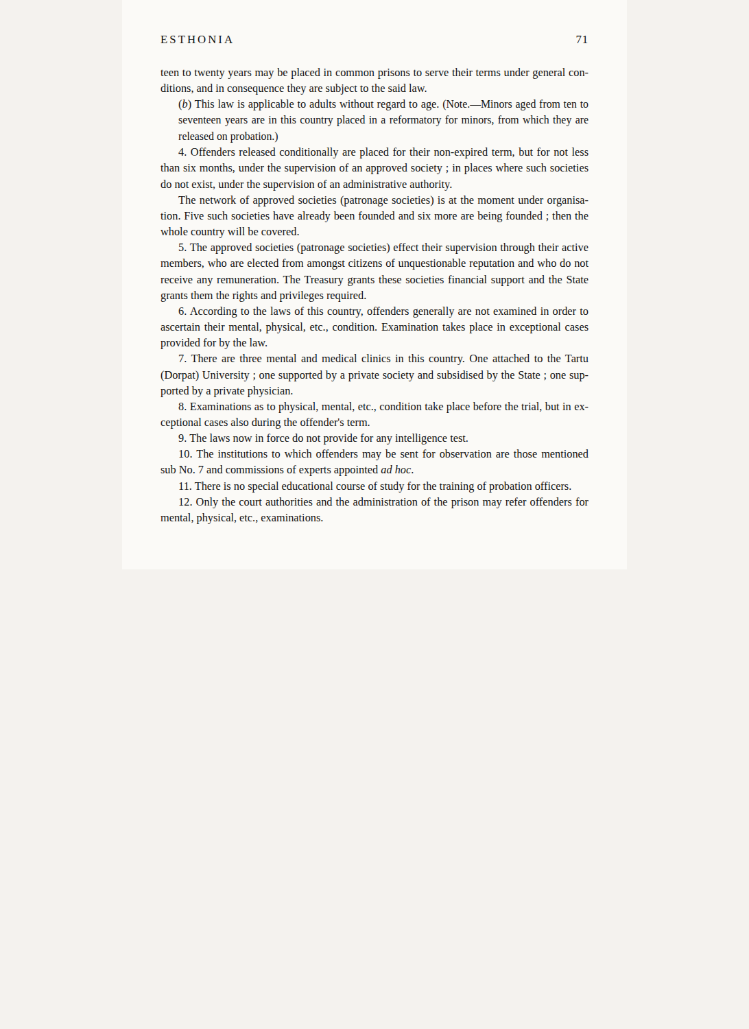Esthonia 71
teen to twenty years may be placed in common prisons to serve their terms under general conditions, and in consequence they are subject to the said law.
(b) This law is applicable to adults without regard to age. (Note.—Minors aged from ten to seventeen years are in this country placed in a reformatory for minors, from which they are released on probation.)
4. Offenders released conditionally are placed for their non-expired term, but for not less than six months, under the supervision of an approved society ; in places where such societies do not exist, under the supervision of an administrative authority.
The network of approved societies (patronage societies) is at the moment under organisation. Five such societies have already been founded and six more are being founded ; then the whole country will be covered.
5. The approved societies (patronage societies) effect their supervision through their active members, who are elected from amongst citizens of unquestionable reputation and who do not receive any remuneration. The Treasury grants these societies financial support and the State grants them the rights and privileges required.
6. According to the laws of this country, offenders generally are not examined in order to ascertain their mental, physical, etc., condition. Examination takes place in exceptional cases provided for by the law.
7. There are three mental and medical clinics in this country. One attached to the Tartu (Dorpat) University ; one supported by a private society and subsidised by the State ; one supported by a private physician.
8. Examinations as to physical, mental, etc., condition take place before the trial, but in exceptional cases also during the offender's term.
9. The laws now in force do not provide for any intelligence test.
10. The institutions to which offenders may be sent for observation are those mentioned sub No. 7 and commissions of experts appointed ad hoc.
11. There is no special educational course of study for the training of probation officers.
12. Only the court authorities and the administration of the prison may refer offenders for mental, physical, etc., examinations.